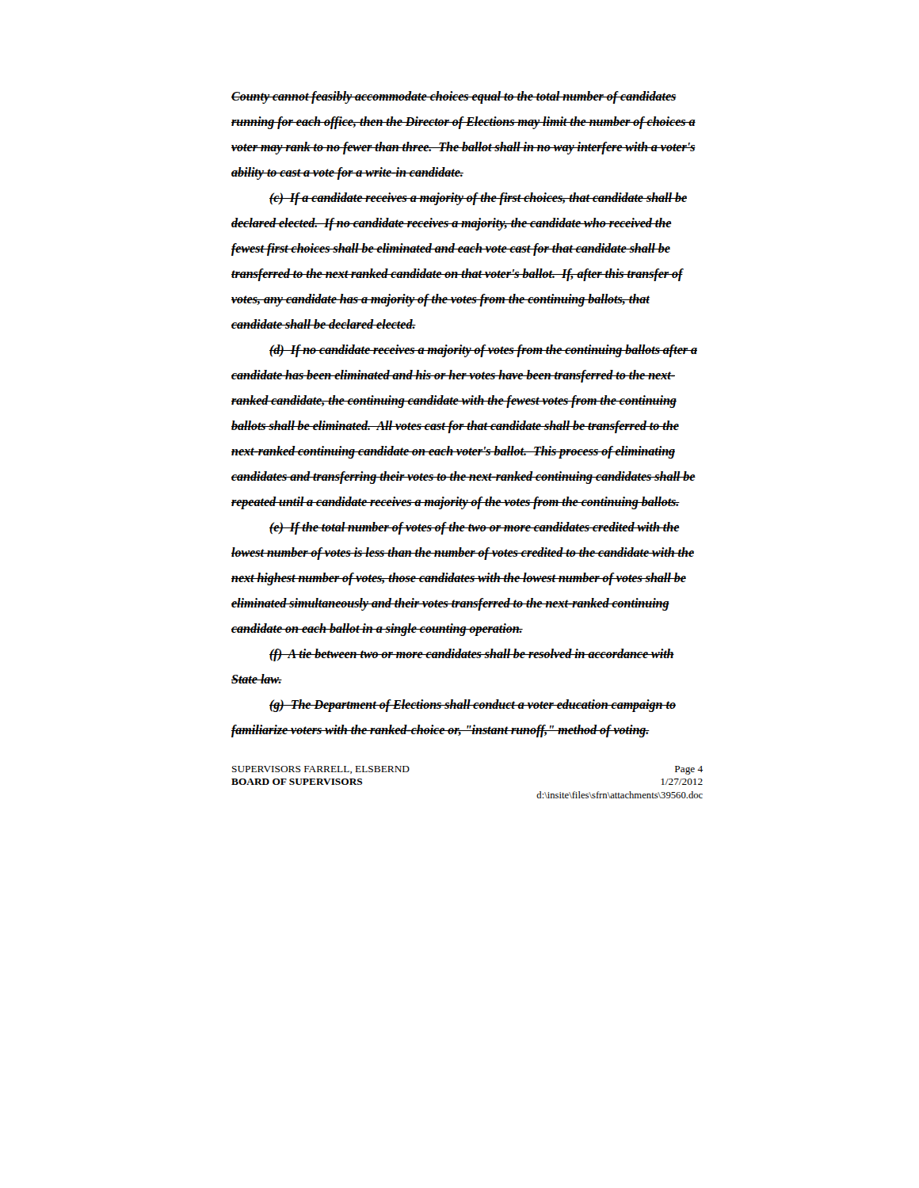County cannot feasibly accommodate choices equal to the total number of candidates running for each office, then the Director of Elections may limit the number of choices a voter may rank to no fewer than three. The ballot shall in no way interfere with a voter's ability to cast a vote for a write-in candidate.
(c) If a candidate receives a majority of the first choices, that candidate shall be declared elected. If no candidate receives a majority, the candidate who received the fewest first choices shall be eliminated and each vote cast for that candidate shall be transferred to the next ranked candidate on that voter's ballot. If, after this transfer of votes, any candidate has a majority of the votes from the continuing ballots, that candidate shall be declared elected.
(d) If no candidate receives a majority of votes from the continuing ballots after a candidate has been eliminated and his or her votes have been transferred to the next-ranked candidate, the continuing candidate with the fewest votes from the continuing ballots shall be eliminated. All votes cast for that candidate shall be transferred to the next-ranked continuing candidate on each voter's ballot. This process of eliminating candidates and transferring their votes to the next-ranked continuing candidates shall be repeated until a candidate receives a majority of the votes from the continuing ballots.
(e) If the total number of votes of the two or more candidates credited with the lowest number of votes is less than the number of votes credited to the candidate with the next highest number of votes, those candidates with the lowest number of votes shall be eliminated simultaneously and their votes transferred to the next-ranked continuing candidate on each ballot in a single counting operation.
(f) A tie between two or more candidates shall be resolved in accordance with State law.
(g) The Department of Elections shall conduct a voter education campaign to familiarize voters with the ranked-choice or, "instant runoff," method of voting.
SUPERVISORS FARRELL, ELSBERND
BOARD OF SUPERVISORS
Page 4
1/27/2012
d:\insite\files\sfrn\attachments\39560.doc